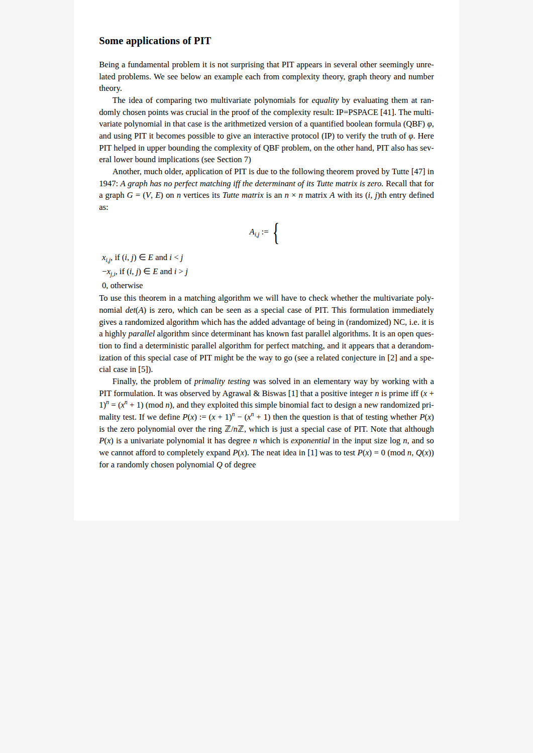Some applications of PIT
Being a fundamental problem it is not surprising that PIT appears in several other seemingly unrelated problems. We see below an example each from complexity theory, graph theory and number theory.
The idea of comparing two multivariate polynomials for equality by evaluating them at randomly chosen points was crucial in the proof of the complexity result: IP=PSPACE 41. The multivariate polynomial in that case is the arithmetized version of a quantified boolean formula (QBF) φ, and using PIT it becomes possible to give an interactive protocol (IP) to verify the truth of φ. Here PIT helped in upper bounding the complexity of QBF problem, on the other hand, PIT also has several lower bound implications (see Section 7)
Another, much older, application of PIT is due to the following theorem proved by Tutte 47 in 1947: A graph has no perfect matching iff the determinant of its Tutte matrix is zero. Recall that for a graph G = (V, E) on n vertices its Tutte matrix is an n × n matrix A with its (i, j)th entry defined as:
Ai,j :={
| x i,j , if ( i , j ) ∈ E and i < j |
| − x j,i , if ( i , j ) ∈ E and i > j |
| 0, otherwise |
To use this theorem in a matching algorithm we will have to check whether the multivariate polynomial det(A) is zero, which can be seen as a special case of PIT. This formulation immediately gives a randomized algorithm which has the added advantage of being in (randomized) NC, i.e. it is a highly parallel algorithm since determinant has known fast parallel algorithms. It is an open question to find a deterministic parallel algorithm for perfect matching, and it appears that a derandomization of this special case of PIT might be the way to go (see a related conjecture in 2 and a special case in 5).
Finally, the problem of primality testing was solved in an elementary way by working with a PIT formulation. It was observed by Agrawal & Biswas 1 that a positive integer n is prime iff (x + 1)n = (xn + 1) (mod n), and they exploited this simple binomial fact to design a new randomized primality test. If we define P(x) := (x + 1)n − (xn + 1) then the question is that of testing whether P(x) is the zero polynomial over the ring ℤ/n ℤ, which is just a special case of PIT. Note that although P(x) is a univariate polynomial it has degree n which is exponential in the input size log n, and so we cannot afford to completely expand P(x). The neat idea in 1 was to test P(x) = 0 (mod n, Q(x)) for a randomly chosen polynomial Q of degree